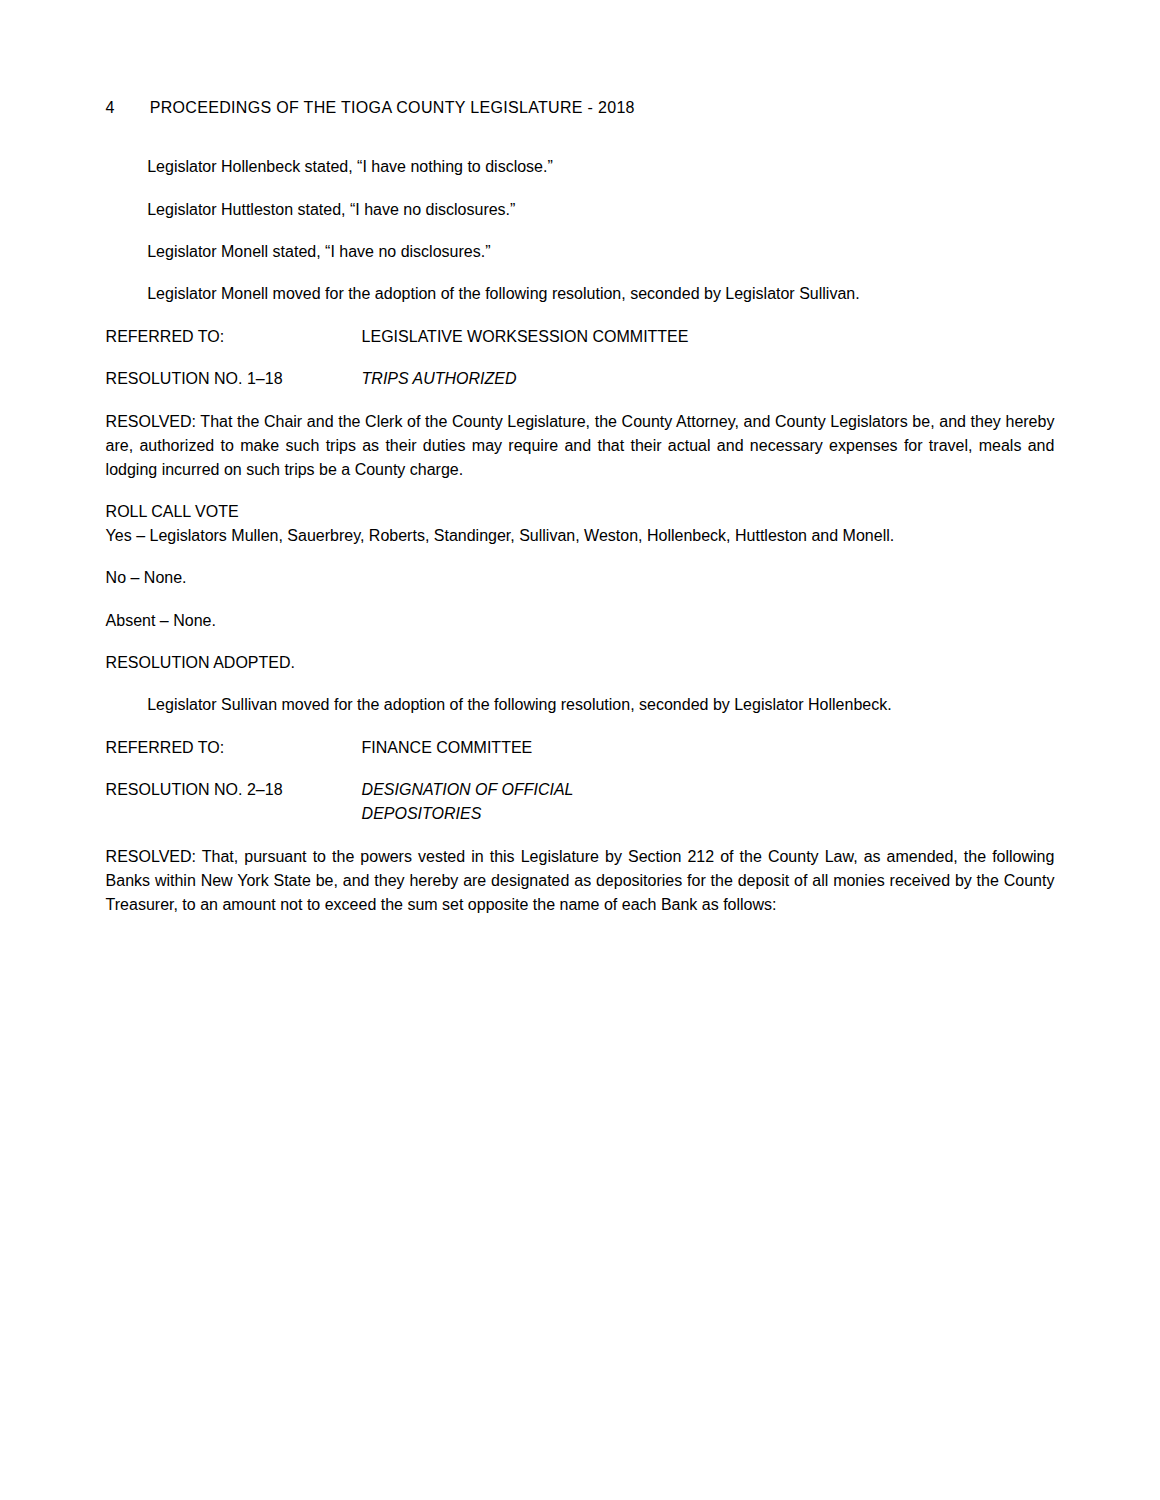4 PROCEEDINGS OF THE TIOGA COUNTY LEGISLATURE - 2018
Legislator Hollenbeck stated, “I have nothing to disclose.”
Legislator Huttleston stated, “I have no disclosures.”
Legislator Monell stated, “I have no disclosures.”
Legislator Monell moved for the adoption of the following resolution, seconded by Legislator Sullivan.
REFERRED TO: LEGISLATIVE WORKSESSION COMMITTEE
RESOLUTION NO. 1–18 TRIPS AUTHORIZED
RESOLVED: That the Chair and the Clerk of the County Legislature, the County Attorney, and County Legislators be, and they hereby are, authorized to make such trips as their duties may require and that their actual and necessary expenses for travel, meals and lodging incurred on such trips be a County charge.
ROLL CALL VOTE
Yes – Legislators Mullen, Sauerbrey, Roberts, Standinger, Sullivan, Weston, Hollenbeck, Huttleston and Monell.
No – None.
Absent – None.
RESOLUTION ADOPTED.
Legislator Sullivan moved for the adoption of the following resolution, seconded by Legislator Hollenbeck.
REFERRED TO: FINANCE COMMITTEE
RESOLUTION NO. 2–18 DESIGNATION OF OFFICIAL
DEPOSITORIES
RESOLVED: That, pursuant to the powers vested in this Legislature by Section 212 of the County Law, as amended, the following Banks within New York State be, and they hereby are designated as depositories for the deposit of all monies received by the County Treasurer, to an amount not to exceed the sum set opposite the name of each Bank as follows: